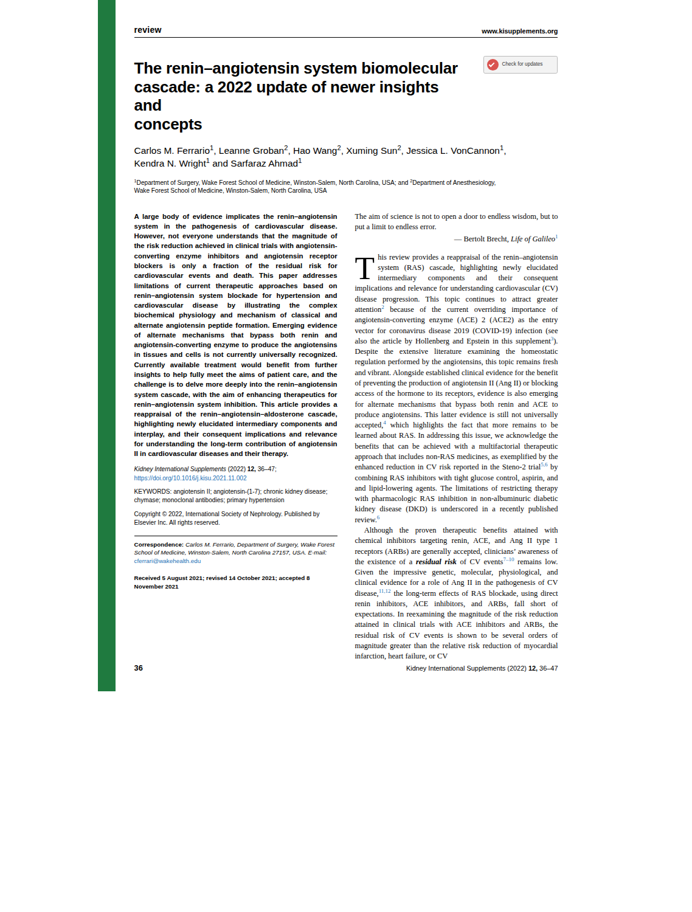review
www.kisupplements.org
Check for updates
The renin–angiotensin system biomolecular
cascade: a 2022 update of newer insights and
concepts
Carlos M. Ferrario1, Leanne Groban2, Hao Wang2, Xuming Sun2, Jessica L. VonCannon1,
Kendra N. Wright1 and Sarfaraz Ahmad1
1Department of Surgery, Wake Forest School of Medicine, Winston-Salem, North Carolina, USA; and 2Department of Anesthesiology,
Wake Forest School of Medicine, Winston-Salem, North Carolina, USA
A large body of evidence implicates the renin–angiotensin system in the pathogenesis of cardiovascular disease. However, not everyone understands that the magnitude of the risk reduction achieved in clinical trials with angiotensin-converting enzyme inhibitors and angiotensin receptor blockers is only a fraction of the residual risk for cardiovascular events and death. This paper addresses limitations of current therapeutic approaches based on renin–angiotensin system blockade for hypertension and cardiovascular disease by illustrating the complex biochemical physiology and mechanism of classical and alternate angiotensin peptide formation. Emerging evidence of alternate mechanisms that bypass both renin and angiotensin-converting enzyme to produce the angiotensins in tissues and cells is not currently universally recognized. Currently available treatment would benefit from further insights to help fully meet the aims of patient care, and the challenge is to delve more deeply into the renin–angiotensin system cascade, with the aim of enhancing therapeutics for renin–angiotensin system inhibition. This article provides a reappraisal of the renin–angiotensin–aldosterone cascade, highlighting newly elucidated intermediary components and interplay, and their consequent implications and relevance for understanding the long-term contribution of angiotensin II in cardiovascular diseases and their therapy.
Kidney International Supplements (2022) 12, 36–47; https://doi.org/10.1016/j.kisu.2021.11.002
KEYWORDS: angiotensin II; angiotensin-(1-7); chronic kidney disease; chymase; monoclonal antibodies; primary hypertension
Copyright © 2022, International Society of Nephrology. Published by Elsevier Inc. All rights reserved.
Correspondence: Carlos M. Ferrario, Department of Surgery, Wake Forest School of Medicine, Winston-Salem, North Carolina 27157, USA. E-mail: cferrari@wakehealth.edu
Received 5 August 2021; revised 14 October 2021; accepted 8 November 2021
The aim of science is not to open a door to endless wisdom, but to put a limit to endless error.
— Bertolt Brecht, Life of Galileo1
This review provides a reappraisal of the renin–angiotensin system (RAS) cascade, highlighting newly elucidated intermediary components and their consequent implications and relevance for understanding cardiovascular (CV) disease progression. This topic continues to attract greater attention2 because of the current overriding importance of angiotensin-converting enzyme (ACE) 2 (ACE2) as the entry vector for coronavirus disease 2019 (COVID-19) infection (see also the article by Hollenberg and Epstein in this supplement3). Despite the extensive literature examining the homeostatic regulation performed by the angiotensins, this topic remains fresh and vibrant. Alongside established clinical evidence for the benefit of preventing the production of angiotensin II (Ang II) or blocking access of the hormone to its receptors, evidence is also emerging for alternate mechanisms that bypass both renin and ACE to produce angiotensins. This latter evidence is still not universally accepted,4 which highlights the fact that more remains to be learned about RAS. In addressing this issue, we acknowledge the benefits that can be achieved with a multifactorial therapeutic approach that includes non-RAS medicines, as exemplified by the enhanced reduction in CV risk reported in the Steno-2 trial5,6 by combining RAS inhibitors with tight glucose control, aspirin, and and lipid-lowering agents. The limitations of restricting therapy with pharmacologic RAS inhibition in non-albuminuric diabetic kidney disease (DKD) is underscored in a recently published review.6
Although the proven therapeutic benefits attained with chemical inhibitors targeting renin, ACE, and Ang II type 1 receptors (ARBs) are generally accepted, clinicians’ awareness of the existence of a residual risk of CV events7–10 remains low. Given the impressive genetic, molecular, physiological, and clinical evidence for a role of Ang II in the pathogenesis of CV disease,11,12 the long-term effects of RAS blockade, using direct renin inhibitors, ACE inhibitors, and ARBs, fall short of expectations. In reexamining the magnitude of the risk reduction attained in clinical trials with ACE inhibitors and ARBs, the residual risk of CV events is shown to be several orders of magnitude greater than the relative risk reduction of myocardial infarction, heart failure, or CV
36
Kidney International Supplements (2022) 12, 36–47